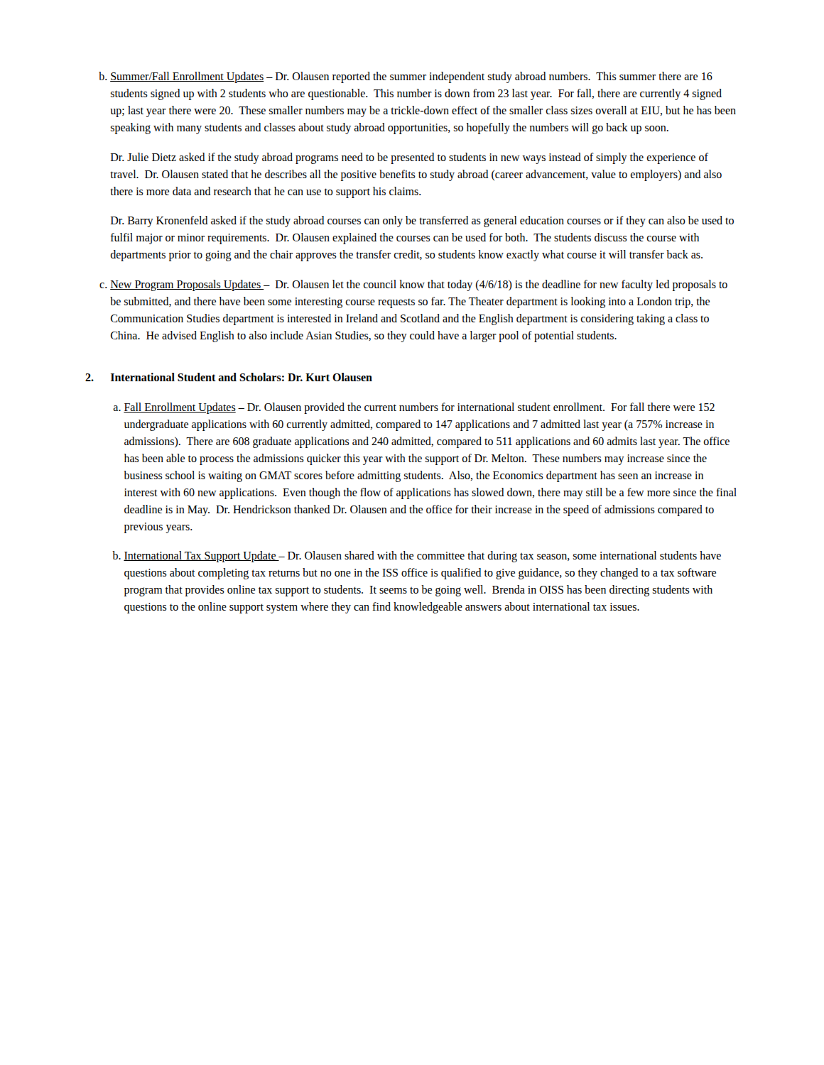Summer/Fall Enrollment Updates – Dr. Olausen reported the summer independent study abroad numbers. This summer there are 16 students signed up with 2 students who are questionable. This number is down from 23 last year. For fall, there are currently 4 signed up; last year there were 20. These smaller numbers may be a trickle-down effect of the smaller class sizes overall at EIU, but he has been speaking with many students and classes about study abroad opportunities, so hopefully the numbers will go back up soon.
Dr. Julie Dietz asked if the study abroad programs need to be presented to students in new ways instead of simply the experience of travel. Dr. Olausen stated that he describes all the positive benefits to study abroad (career advancement, value to employers) and also there is more data and research that he can use to support his claims.
Dr. Barry Kronenfeld asked if the study abroad courses can only be transferred as general education courses or if they can also be used to fulfil major or minor requirements. Dr. Olausen explained the courses can be used for both. The students discuss the course with departments prior to going and the chair approves the transfer credit, so students know exactly what course it will transfer back as.
New Program Proposals Updates – Dr. Olausen let the council know that today (4/6/18) is the deadline for new faculty led proposals to be submitted, and there have been some interesting course requests so far. The Theater department is looking into a London trip, the Communication Studies department is interested in Ireland and Scotland and the English department is considering taking a class to China. He advised English to also include Asian Studies, so they could have a larger pool of potential students.
2. International Student and Scholars: Dr. Kurt Olausen
Fall Enrollment Updates – Dr. Olausen provided the current numbers for international student enrollment. For fall there were 152 undergraduate applications with 60 currently admitted, compared to 147 applications and 7 admitted last year (a 757% increase in admissions). There are 608 graduate applications and 240 admitted, compared to 511 applications and 60 admits last year. The office has been able to process the admissions quicker this year with the support of Dr. Melton. These numbers may increase since the business school is waiting on GMAT scores before admitting students. Also, the Economics department has seen an increase in interest with 60 new applications. Even though the flow of applications has slowed down, there may still be a few more since the final deadline is in May. Dr. Hendrickson thanked Dr. Olausen and the office for their increase in the speed of admissions compared to previous years.
International Tax Support Update – Dr. Olausen shared with the committee that during tax season, some international students have questions about completing tax returns but no one in the ISS office is qualified to give guidance, so they changed to a tax software program that provides online tax support to students. It seems to be going well. Brenda in OISS has been directing students with questions to the online support system where they can find knowledgeable answers about international tax issues.